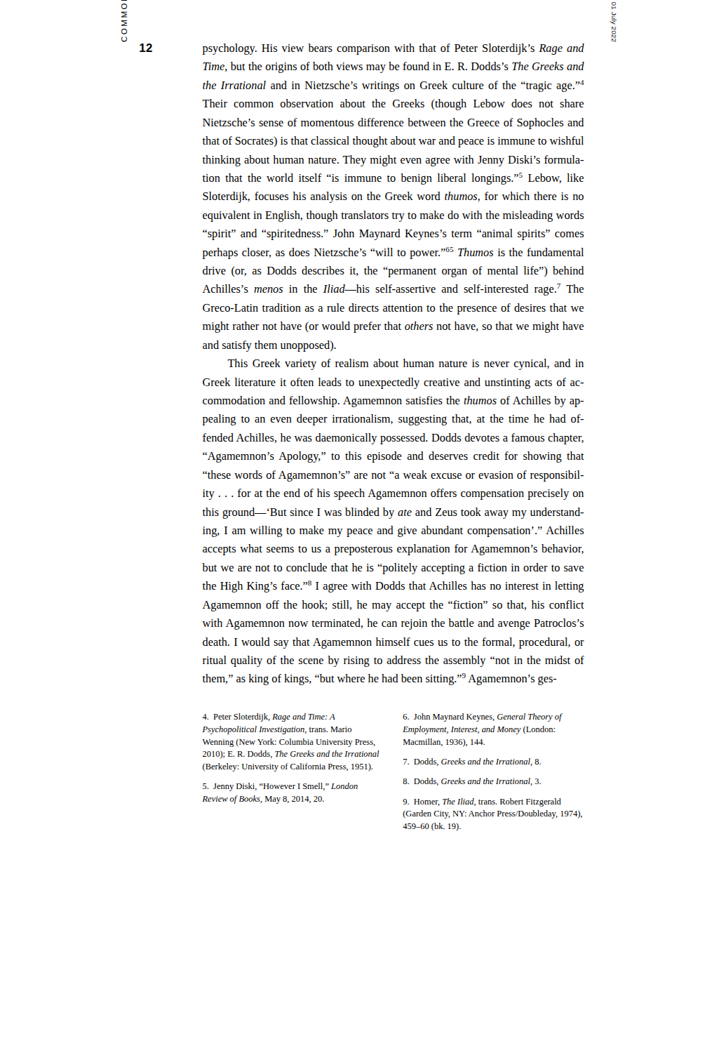12
Common Knowledge
Downloaded from http://read.dukeupress.edu/common-knowledge/article-pdf/21/1/10/397963/CKN211_04Perl_FF.pdf by guest on 01 July 2022
psychology. His view bears comparison with that of Peter Sloterdijk’s Rage and Time, but the origins of both views may be found in E. R. Dodds’s The Greeks and the Irrational and in Nietzsche’s writings on Greek culture of the “tragic age.”4 Their common observation about the Greeks (though Lebow does not share Nietzsche’s sense of momentous difference between the Greece of Sophocles and that of Socrates) is that classical thought about war and peace is immune to wishful thinking about human nature. They might even agree with Jenny Diski’s formulation that the world itself “is immune to benign liberal longings.”5 Lebow, like Sloterdijk, focuses his analysis on the Greek word thumos, for which there is no equivalent in English, though translators try to make do with the misleading words “spirit” and “spiritedness.” John Maynard Keynes’s term “animal spirits” comes perhaps closer, as does Nietzsche’s “will to power.”65 Thumos is the fundamental drive (or, as Dodds describes it, the “permanent organ of mental life”) behind Achilles’s menos in the Iliad—his self-assertive and self-interested rage.7 The Greco-Latin tradition as a rule directs attention to the presence of desires that we might rather not have (or would prefer that others not have, so that we might have and satisfy them unopposed).
This Greek variety of realism about human nature is never cynical, and in Greek literature it often leads to unexpectedly creative and unstinting acts of accommodation and fellowship. Agamemnon satisfies the thumos of Achilles by appealing to an even deeper irrationalism, suggesting that, at the time he had offended Achilles, he was daemonically possessed. Dodds devotes a famous chapter, “Agamemnon’s Apology,” to this episode and deserves credit for showing that “these words of Agamemnon’s” are not “a weak excuse or evasion of responsibility . . . for at the end of his speech Agamemnon offers compensation precisely on this ground—‘But since I was blinded by ate and Zeus took away my understanding, I am willing to make my peace and give abundant compensation’.” Achilles accepts what seems to us a preposterous explanation for Agamemnon’s behavior, but we are not to conclude that he is “politely accepting a fiction in order to save the High King’s face.”8 I agree with Dodds that Achilles has no interest in letting Agamemnon off the hook; still, he may accept the “fiction” so that, his conflict with Agamemnon now terminated, he can rejoin the battle and avenge Patroclos’s death. I would say that Agamemnon himself cues us to the formal, procedural, or ritual quality of the scene by rising to address the assembly “not in the midst of them,” as king of kings, “but where he had been sitting.”9 Agamemnon’s ges-
4. Peter Sloterdijk, Rage and Time: A Psychopolitical Investigation, trans. Mario Wenning (New York: Columbia University Press, 2010); E. R. Dodds, The Greeks and the Irrational (Berkeley: University of California Press, 1951).
5. Jenny Diski, “However I Smell,” London Review of Books, May 8, 2014, 20.
6. John Maynard Keynes, General Theory of Employment, Interest, and Money (London: Macmillan, 1936), 144.
7. Dodds, Greeks and the Irrational, 8.
8. Dodds, Greeks and the Irrational, 3.
9. Homer, The Iliad, trans. Robert Fitzgerald (Garden City, NY: Anchor Press/Doubleday, 1974), 459–60 (bk. 19).